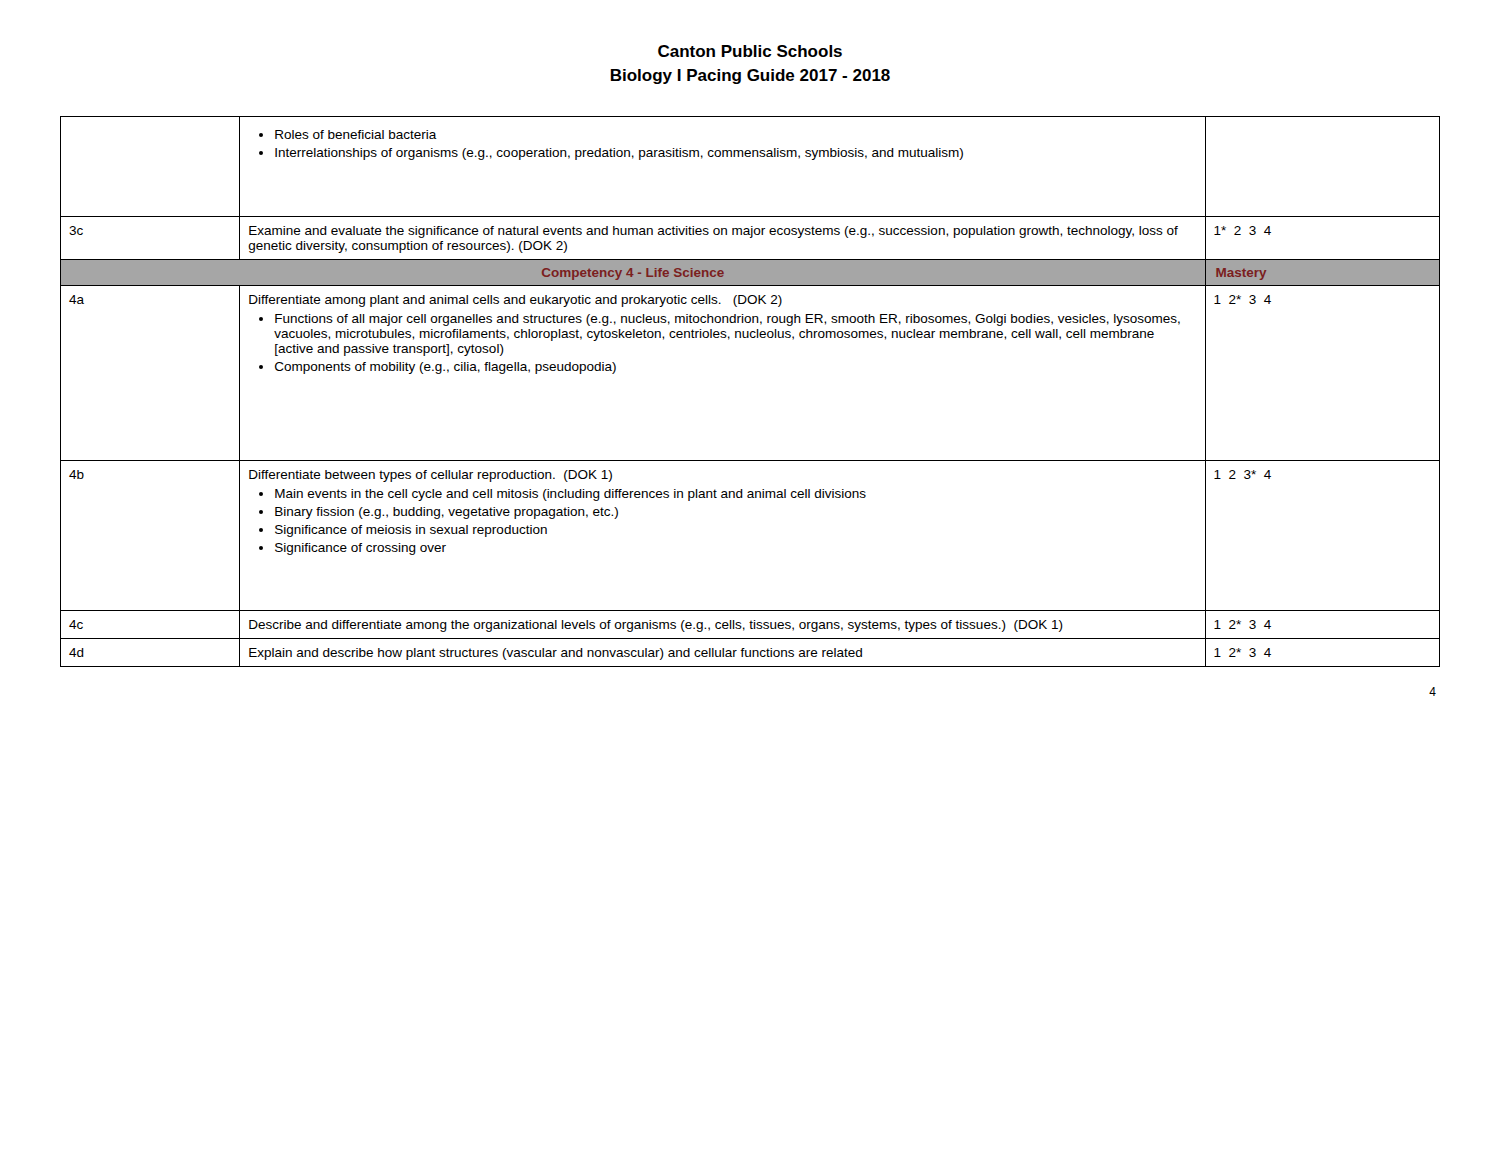Canton Public Schools
Biology I Pacing Guide 2017 - 2018
| | Roles of beneficial bacteria Interrelationships of organisms (e.g., cooperation, predation, parasitism, commensalism, symbiosis, and mutualism) | |
| 3c | Examine and evaluate the significance of natural events and human activities on major ecosystems (e.g., succession, population growth, technology, loss of genetic diversity, consumption of resources). (DOK 2) | 1* 2 3 4 |
| Competency 4 - Life Science | Mastery |
| 4a | Differentiate among plant and animal cells and eukaryotic and prokaryotic cells. (DOK 2) Functions of all major cell organelles and structures (e.g., nucleus, mitochondrion, rough ER, smooth ER, ribosomes, Golgi bodies, vesicles, lysosomes, vacuoles, microtubules, microfilaments, chloroplast, cytoskeleton, centrioles, nucleolus, chromosomes, nuclear membrane, cell wall, cell membrane [active and passive transport], cytosol) Components of mobility (e.g., cilia, flagella, pseudopodia) | 1 2* 3 4 |
| 4b | Differentiate between types of cellular reproduction. (DOK 1) Main events in the cell cycle and cell mitosis (including differences in plant and animal cell divisions Binary fission (e.g., budding, vegetative propagation, etc.) Significance of meiosis in sexual reproduction Significance of crossing over | 1 2 3* 4 |
| 4c | Describe and differentiate among the organizational levels of organisms (e.g., cells, tissues, organs, systems, types of tissues.) (DOK 1) | 1 2* 3 4 |
| 4d | Explain and describe how plant structures (vascular and nonvascular) and cellular functions are related | 1 2* 3 4 |
4